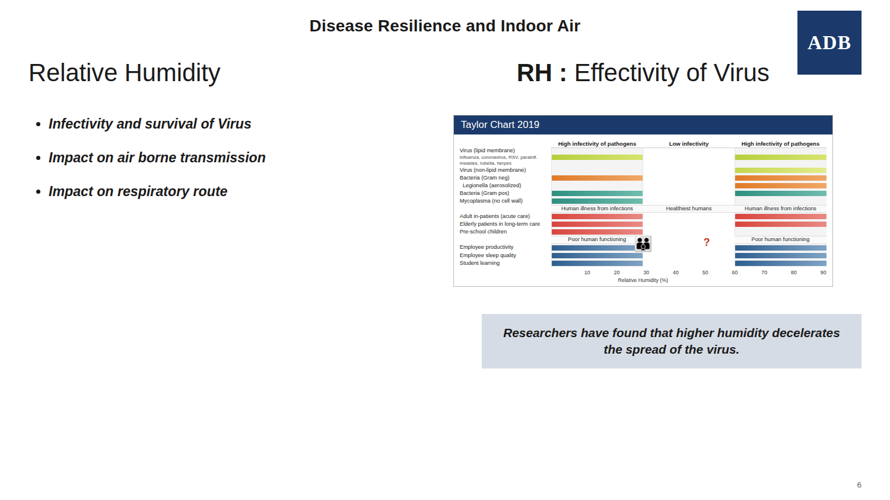ADB
Disease Resilience and Indoor Air
Relative Humidity
Infectivity and survival of Virus
Impact on air borne transmission
Impact on respiratory route
RH : Effectivity of Virus
Taylor Chart 2019
| | High infectivity of pathogens | Low infectivity | High infectivity of pathogens |
| --- | --- | --- | --- |
| Virus (lipid membrane) influenza, coronavirus, RSV, parainfl. measles, rubella, herpes | | | |
| Virus (non-lipid membrane) | | | |
| Bacteria (Gram neg) | | | |
| Legionella (aerosolized) | | | |
| Bacteria (Gram pos) | | | |
| Mycoplasma (no cell wall) | | | |
| | Human illness from infections | Healthiest humans | Human illness from infections |
| Adult in-patients (acute care) | | | |
| Elderly patients in long-term care | | | |
| Pre-school children | | | |
| | Poor human functioning | | Poor human functioning |
| Employee productivity | | | |
| Employee sleep quality | | | |
| Student learning | | | |
👪
?
10203040 5060708090
Relative Humidity (%)
Taylor Chart 2019 — relative humidity versus pathogen infectivity and human health outcomes.
Researchers have found that higher humidity decelerates the spread of the virus.
6